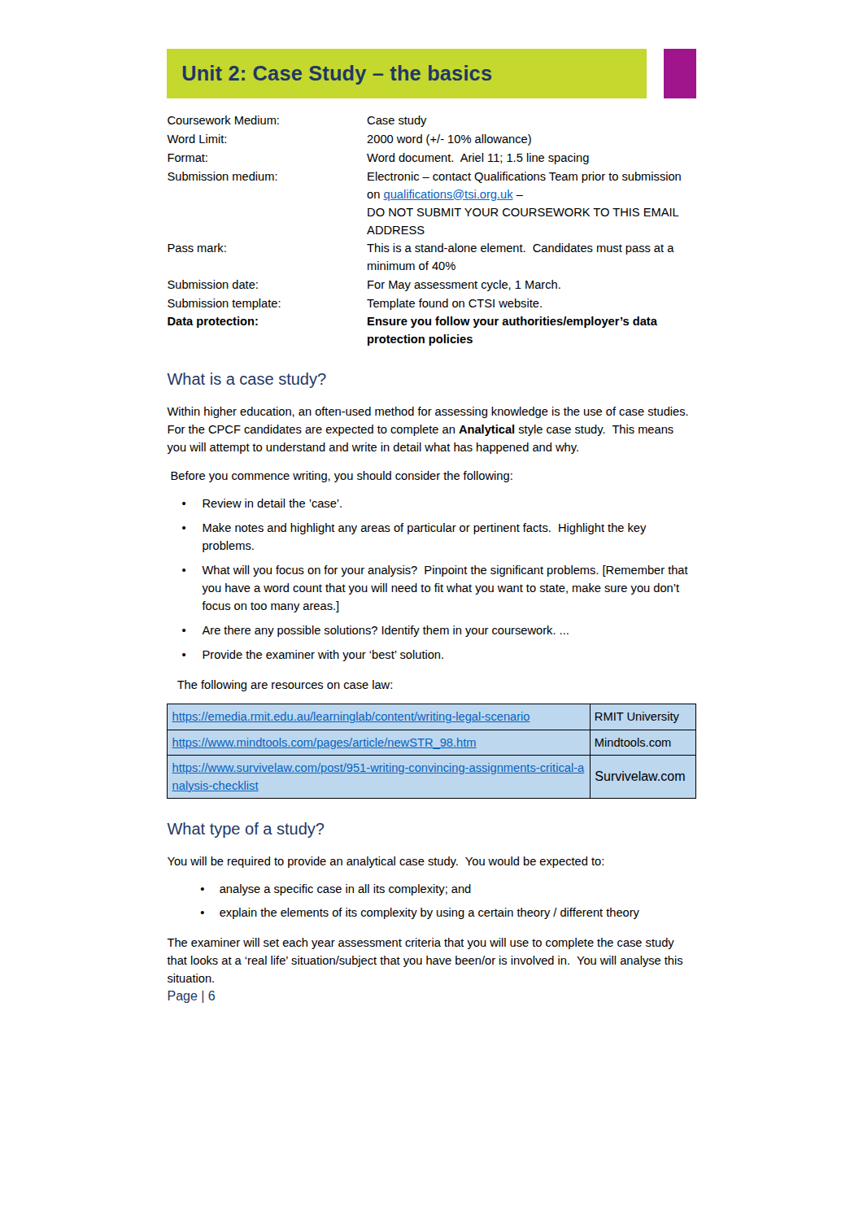Unit 2: Case Study – the basics
| Coursework Medium: | Case study |
| Word Limit: | 2000 word (+/- 10% allowance) |
| Format: | Word document. Ariel 11; 1.5 line spacing |
| Submission medium: | Electronic – contact Qualifications Team prior to submission on qualifications@tsi.org.uk – DO NOT SUBMIT YOUR COURSEWORK TO THIS EMAIL ADDRESS |
| Pass mark: | This is a stand-alone element. Candidates must pass at a minimum of 40% |
| Submission date: | For May assessment cycle, 1 March. |
| Submission template: | Template found on CTSI website. |
| Data protection: | Ensure you follow your authorities/employer’s data protection policies |
What is a case study?
Within higher education, an often-used method for assessing knowledge is the use of case studies. For the CPCF candidates are expected to complete an Analytical style case study. This means you will attempt to understand and write in detail what has happened and why.
Before you commence writing, you should consider the following:
Review in detail the ’case’.
Make notes and highlight any areas of particular or pertinent facts. Highlight the key problems.
What will you focus on for your analysis? Pinpoint the significant problems. [Remember that you have a word count that you will need to fit what you want to state, make sure you don’t focus on too many areas.]
Are there any possible solutions? Identify them in your coursework. ...
Provide the examiner with your ‘best’ solution.
The following are resources on case law:
| https://emedia.rmit.edu.au/learninglab/content/writing-legal-scenario | RMIT University |
| https://www.mindtools.com/pages/article/newSTR_98.htm | Mindtools.com |
| https://www.survivelaw.com/post/951-writing-convincing-assignments-critical-analysis-checklist | Survivelaw.com |
What type of a study?
You will be required to provide an analytical case study. You would be expected to:
analyse a specific case in all its complexity; and
explain the elements of its complexity by using a certain theory / different theory
The examiner will set each year assessment criteria that you will use to complete the case study that looks at a ‘real life’ situation/subject that you have been/or is involved in. You will analyse this situation.
Page | 6